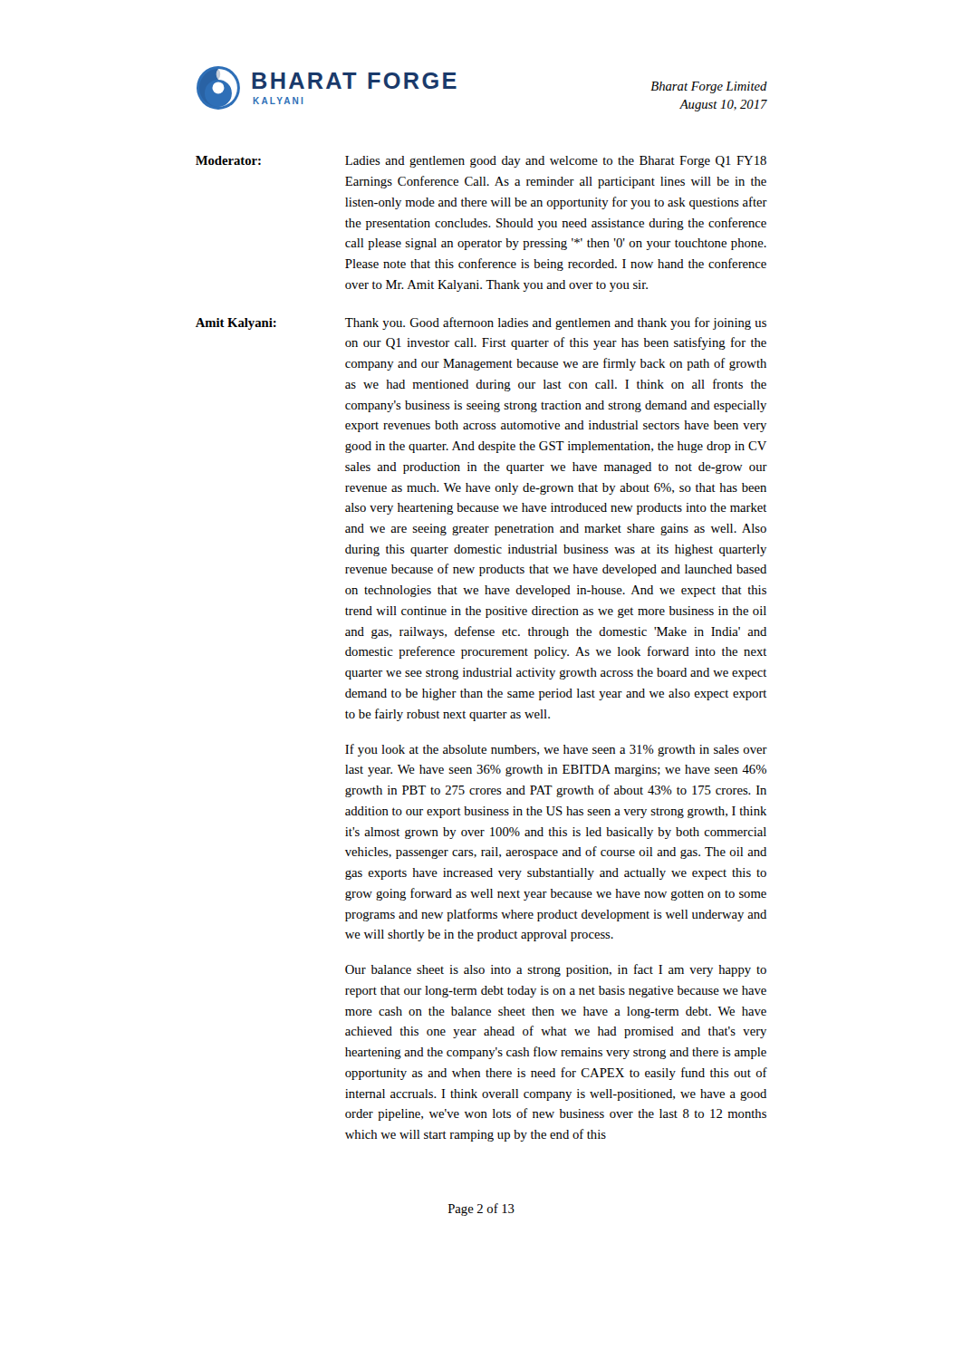BHARAT FORGE KALYANI
Bharat Forge Limited
August 10, 2017
Moderator:
Ladies and gentlemen good day and welcome to the Bharat Forge Q1 FY18 Earnings Conference Call. As a reminder all participant lines will be in the listen-only mode and there will be an opportunity for you to ask questions after the presentation concludes. Should you need assistance during the conference call please signal an operator by pressing '*' then '0' on your touchtone phone. Please note that this conference is being recorded. I now hand the conference over to Mr. Amit Kalyani. Thank you and over to you sir.
Amit Kalyani:
Thank you. Good afternoon ladies and gentlemen and thank you for joining us on our Q1 investor call. First quarter of this year has been satisfying for the company and our Management because we are firmly back on path of growth as we had mentioned during our last con call. I think on all fronts the company's business is seeing strong traction and strong demand and especially export revenues both across automotive and industrial sectors have been very good in the quarter. And despite the GST implementation, the huge drop in CV sales and production in the quarter we have managed to not de-grow our revenue as much. We have only de-grown that by about 6%, so that has been also very heartening because we have introduced new products into the market and we are seeing greater penetration and market share gains as well. Also during this quarter domestic industrial business was at its highest quarterly revenue because of new products that we have developed and launched based on technologies that we have developed in-house. And we expect that this trend will continue in the positive direction as we get more business in the oil and gas, railways, defense etc. through the domestic 'Make in India' and domestic preference procurement policy. As we look forward into the next quarter we see strong industrial activity growth across the board and we expect demand to be higher than the same period last year and we also expect export to be fairly robust next quarter as well.
If you look at the absolute numbers, we have seen a 31% growth in sales over last year. We have seen 36% growth in EBITDA margins; we have seen 46% growth in PBT to 275 crores and PAT growth of about 43% to 175 crores. In addition to our export business in the US has seen a very strong growth, I think it's almost grown by over 100% and this is led basically by both commercial vehicles, passenger cars, rail, aerospace and of course oil and gas. The oil and gas exports have increased very substantially and actually we expect this to grow going forward as well next year because we have now gotten on to some programs and new platforms where product development is well underway and we will shortly be in the product approval process.
Our balance sheet is also into a strong position, in fact I am very happy to report that our long-term debt today is on a net basis negative because we have more cash on the balance sheet then we have a long-term debt. We have achieved this one year ahead of what we had promised and that's very heartening and the company's cash flow remains very strong and there is ample opportunity as and when there is need for CAPEX to easily fund this out of internal accruals. I think overall company is well-positioned, we have a good order pipeline, we've won lots of new business over the last 8 to 12 months which we will start ramping up by the end of this
Page 2 of 13